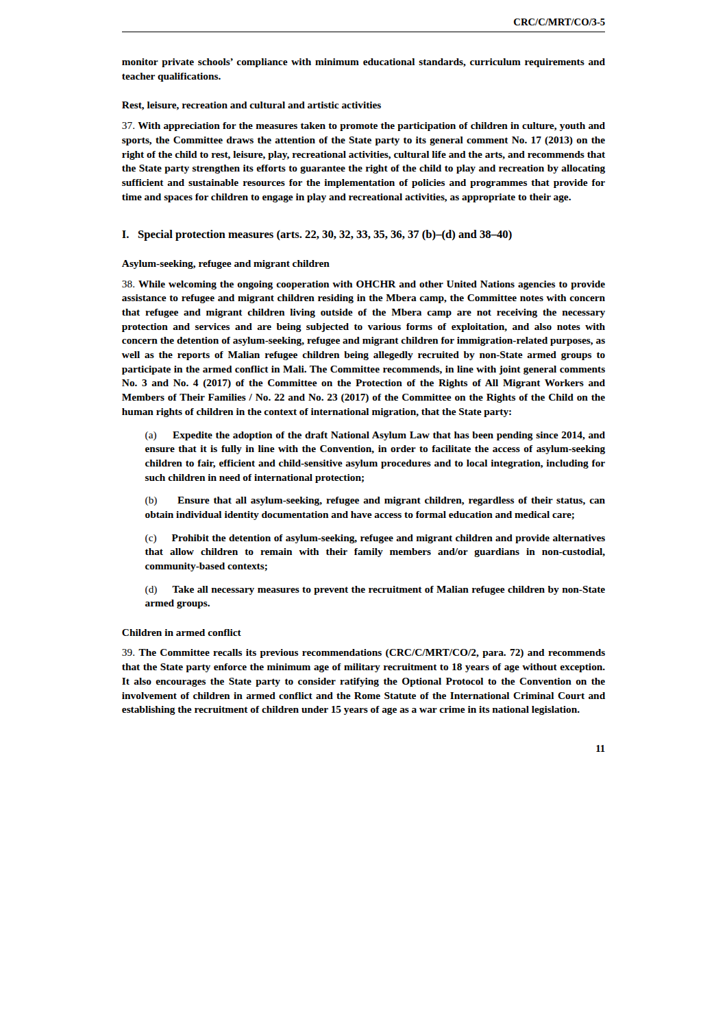CRC/C/MRT/CO/3-5
monitor private schools’ compliance with minimum educational standards, curriculum requirements and teacher qualifications.
Rest, leisure, recreation and cultural and artistic activities
37. With appreciation for the measures taken to promote the participation of children in culture, youth and sports, the Committee draws the attention of the State party to its general comment No. 17 (2013) on the right of the child to rest, leisure, play, recreational activities, cultural life and the arts, and recommends that the State party strengthen its efforts to guarantee the right of the child to play and recreation by allocating sufficient and sustainable resources for the implementation of policies and programmes that provide for time and spaces for children to engage in play and recreational activities, as appropriate to their age.
I. Special protection measures (arts. 22, 30, 32, 33, 35, 36, 37 (b)–(d) and 38–40)
Asylum-seeking, refugee and migrant children
38. While welcoming the ongoing cooperation with OHCHR and other United Nations agencies to provide assistance to refugee and migrant children residing in the Mbera camp, the Committee notes with concern that refugee and migrant children living outside of the Mbera camp are not receiving the necessary protection and services and are being subjected to various forms of exploitation, and also notes with concern the detention of asylum-seeking, refugee and migrant children for immigration-related purposes, as well as the reports of Malian refugee children being allegedly recruited by non-State armed groups to participate in the armed conflict in Mali. The Committee recommends, in line with joint general comments No. 3 and No. 4 (2017) of the Committee on the Protection of the Rights of All Migrant Workers and Members of Their Families / No. 22 and No. 23 (2017) of the Committee on the Rights of the Child on the human rights of children in the context of international migration, that the State party:
(a) Expedite the adoption of the draft National Asylum Law that has been pending since 2014, and ensure that it is fully in line with the Convention, in order to facilitate the access of asylum-seeking children to fair, efficient and child-sensitive asylum procedures and to local integration, including for such children in need of international protection;
(b) Ensure that all asylum-seeking, refugee and migrant children, regardless of their status, can obtain individual identity documentation and have access to formal education and medical care;
(c) Prohibit the detention of asylum-seeking, refugee and migrant children and provide alternatives that allow children to remain with their family members and/or guardians in non-custodial, community-based contexts;
(d) Take all necessary measures to prevent the recruitment of Malian refugee children by non-State armed groups.
Children in armed conflict
39. The Committee recalls its previous recommendations (CRC/C/MRT/CO/2, para. 72) and recommends that the State party enforce the minimum age of military recruitment to 18 years of age without exception. It also encourages the State party to consider ratifying the Optional Protocol to the Convention on the involvement of children in armed conflict and the Rome Statute of the International Criminal Court and establishing the recruitment of children under 15 years of age as a war crime in its national legislation.
11